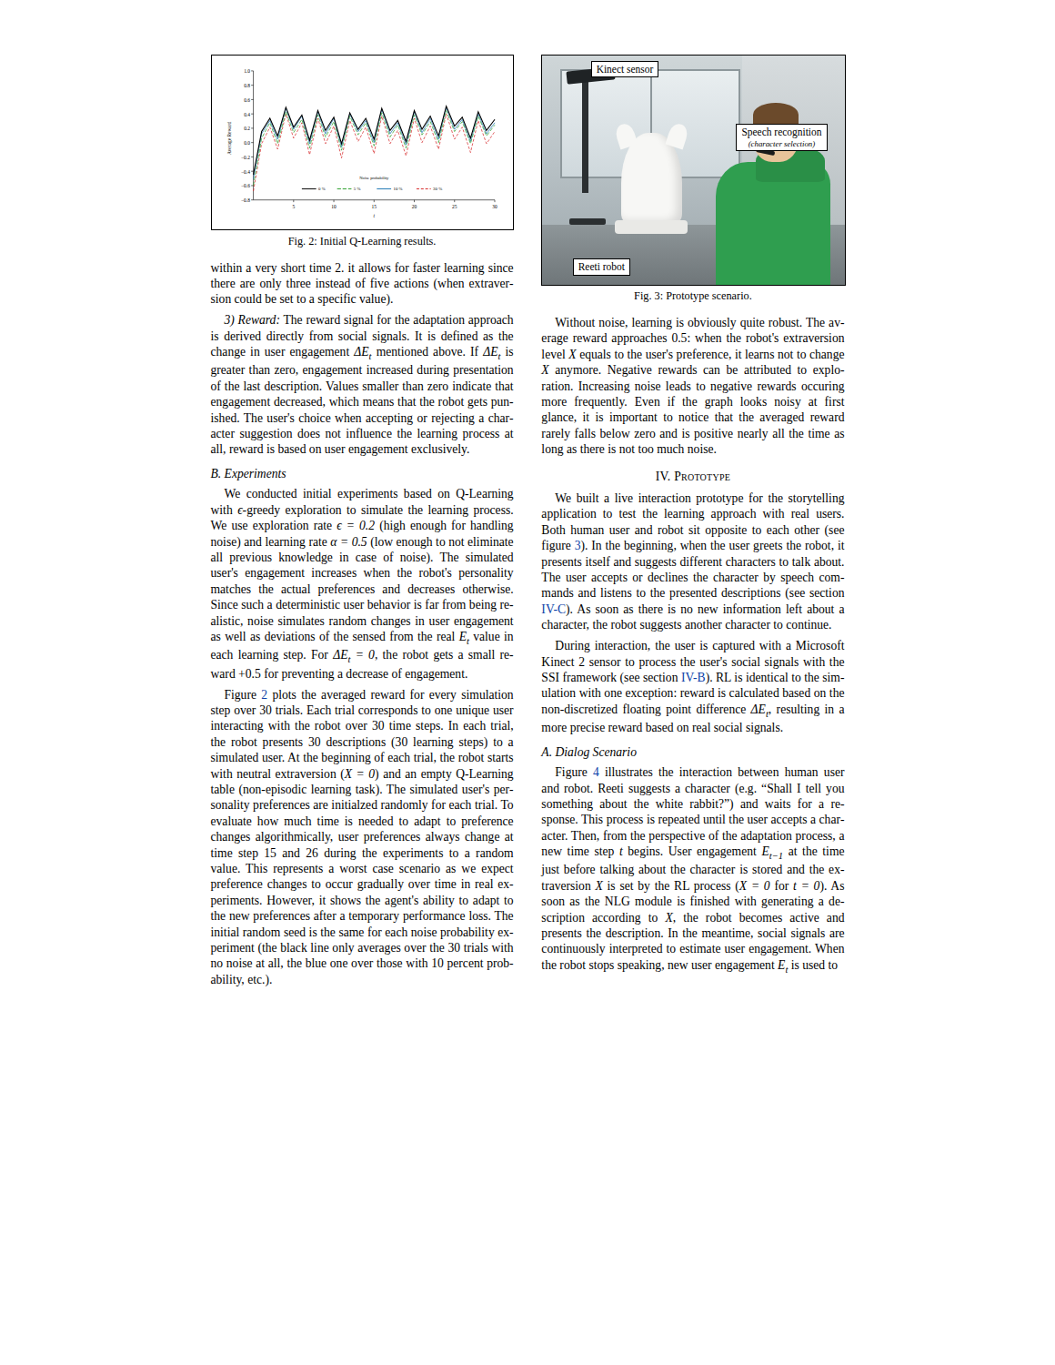1.0 0.8 0.6 0.4 0.2 0.0 −0.2 −0.4 −0.6 −0.8 5 10 15 20 25 30 t Average Reward Noise probability 0 % 5 % 10 % 30 %
Fig. 2: Initial Q-Learning results.
within a very short time 2. it allows for faster learning since there are only three instead of five actions (when extraversion could be set to a specific value).
3) Reward: The reward signal for the adaptation approach is derived directly from social signals. It is defined as the change in user engagement ΔEt mentioned above. If ΔEt is greater than zero, engagement increased during presentation of the last description. Values smaller than zero indicate that engagement decreased, which means that the robot gets punished. The user's choice when accepting or rejecting a character suggestion does not influence the learning process at all, reward is based on user engagement exclusively.
B. Experiments
We conducted initial experiments based on Q-Learning with ϵ-greedy exploration to simulate the learning process. We use exploration rate ϵ = 0.2 (high enough for handling noise) and learning rate α = 0.5 (low enough to not eliminate all previous knowledge in case of noise). The simulated user's engagement increases when the robot's personality matches the actual preferences and decreases otherwise. Since such a deterministic user behavior is far from being realistic, noise simulates random changes in user engagement as well as deviations of the sensed from the real Et value in each learning step. For ΔEt = 0, the robot gets a small reward +0.5 for preventing a decrease of engagement.
Figure 2 plots the averaged reward for every simulation step over 30 trials. Each trial corresponds to one unique user interacting with the robot over 30 time steps. In each trial, the robot presents 30 descriptions (30 learning steps) to a simulated user. At the beginning of each trial, the robot starts with neutral extraversion (X = 0) and an empty Q-Learning table (non-episodic learning task). The simulated user's personality preferences are initialzed randomly for each trial. To evaluate how much time is needed to adapt to preference changes algorithmically, user preferences always change at time step 15 and 26 during the experiments to a random value. This represents a worst case scenario as we expect preference changes to occur gradually over time in real experiments. However, it shows the agent's ability to adapt to the new preferences after a temporary performance loss. The initial random seed is the same for each noise probability experiment (the black line only averages over the 30 trials with no noise at all, the blue one over those with 10 percent probability, etc.).
Kinect sensor
Speech recognition(character selection)
Reeti robot
Fig. 3: Prototype scenario.
Without noise, learning is obviously quite robust. The average reward approaches 0.5: when the robot's extraversion level X equals to the user's preference, it learns not to change X anymore. Negative rewards can be attributed to exploration. Increasing noise leads to negative rewards occuring more frequently. Even if the graph looks noisy at first glance, it is important to notice that the averaged reward rarely falls below zero and is positive nearly all the time as long as there is not too much noise.
IV. Prototype
We built a live interaction prototype for the storytelling application to test the learning approach with real users. Both human user and robot sit opposite to each other (see figure 3). In the beginning, when the user greets the robot, it presents itself and suggests different characters to talk about. The user accepts or declines the character by speech commands and listens to the presented descriptions (see section IV-C). As soon as there is no new information left about a character, the robot suggests another character to continue.
During interaction, the user is captured with a Microsoft Kinect 2 sensor to process the user's social signals with the SSI framework (see section IV-B). RL is identical to the simulation with one exception: reward is calculated based on the non-discretized floating point difference ΔEt, resulting in a more precise reward based on real social signals.
A. Dialog Scenario
Figure 4 illustrates the interaction between human user and robot. Reeti suggests a character (e.g. “Shall I tell you something about the white rabbit?”) and waits for a response. This process is repeated until the user accepts a character. Then, from the perspective of the adaptation process, a new time step t begins. User engagement Et−1 at the time just before talking about the character is stored and the extraversion X is set by the RL process (X = 0 for t = 0). As soon as the NLG module is finished with generating a description according to X, the robot becomes active and presents the description. In the meantime, social signals are continuously interpreted to estimate user engagement. When the robot stops speaking, new user engagement Et is used to